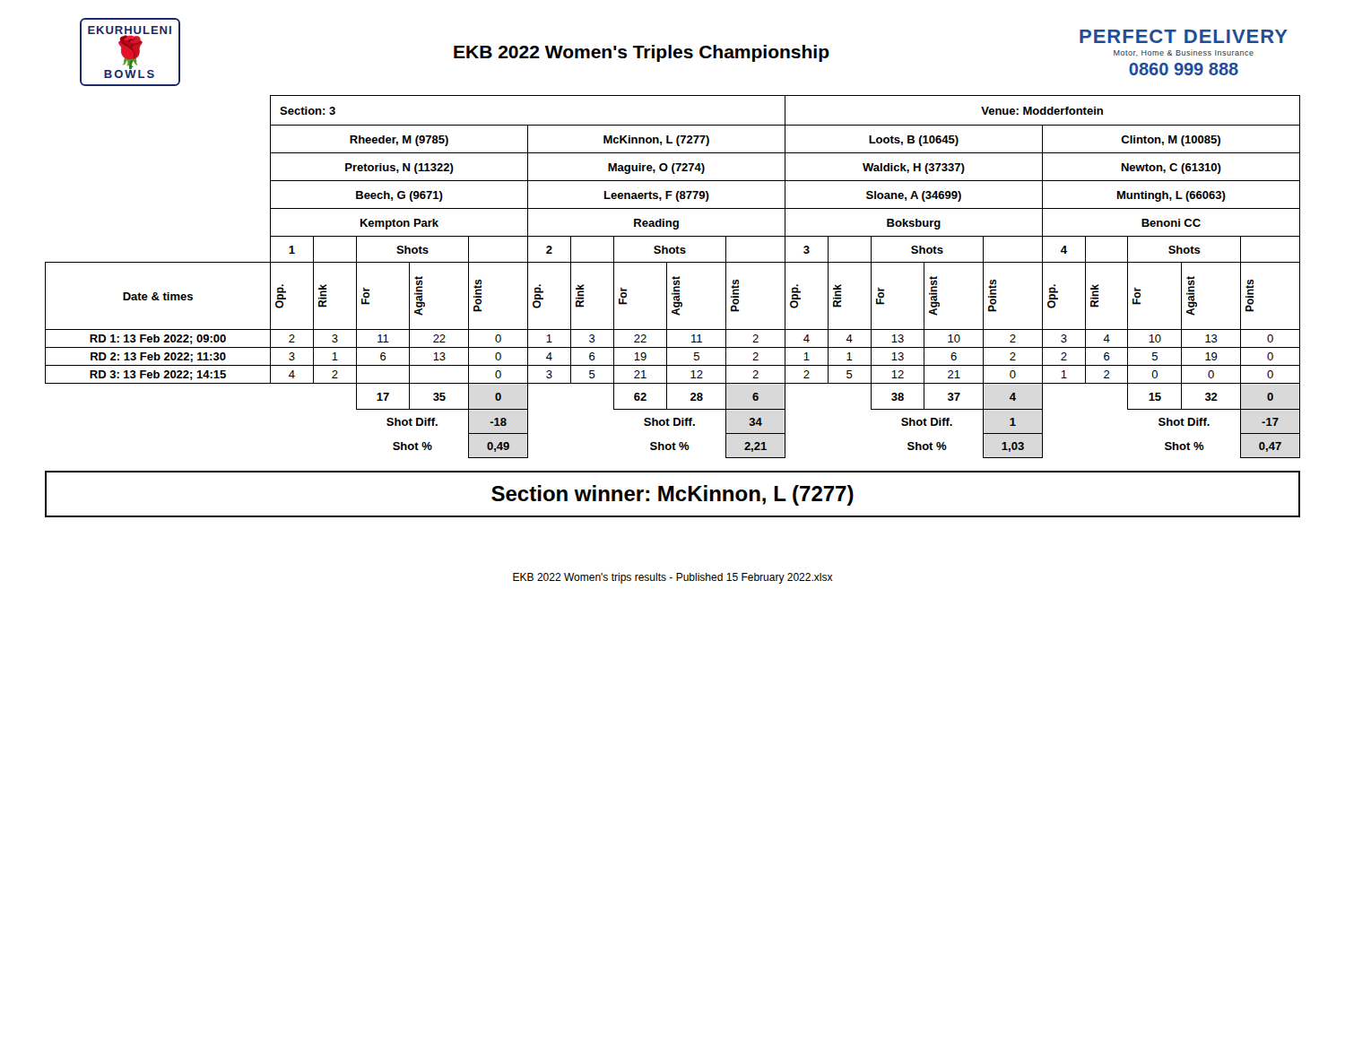EKURHULENI
🌹
BOWLS
EKB 2022 Women's Triples Championship
PERFECT DELIVERY
Motor, Home & Business Insurance
0860 999 888
| | Section: 3 | Venue: Modderfontein |
| | Rheeder, M (9785) | McKinnon, L (7277) | Loots, B (10645) | Clinton, M (10085) |
| | Pretorius, N (11322) | Maguire, O (7274) | Waldick, H (37337) | Newton, C (61310) |
| | Beech, G (9671) | Leenaerts, F (8779) | Sloane, A (34699) | Muntingh, L (66063) |
| | Kempton Park | Reading | Boksburg | Benoni CC |
| | 1 | | Shots | | 2 | | Shots | | 3 | | Shots | | 4 | | Shots | |
| Date & times | Opp. | Rink | For | Against | Points | Opp. | Rink | For | Against | Points | Opp. | Rink | For | Against | Points | Opp. | Rink | For | Against | Points |
| RD 1: 13 Feb 2022; 09:00 | 2 | 3 | 11 | 22 | 0 | 1 | 3 | 22 | 11 | 2 | 4 | 4 | 13 | 10 | 2 | 3 | 4 | 10 | 13 | 0 |
| RD 2: 13 Feb 2022; 11:30 | 3 | 1 | 6 | 13 | 0 | 4 | 6 | 19 | 5 | 2 | 1 | 1 | 13 | 6 | 2 | 2 | 6 | 5 | 19 | 0 |
| RD 3: 13 Feb 2022; 14:15 | 4 | 2 | | | 0 | 3 | 5 | 21 | 12 | 2 | 2 | 5 | 12 | 21 | 0 | 1 | 2 | 0 | 0 | 0 |
| | | | 17 | 35 | 0 | | | 62 | 28 | 6 | | | 38 | 37 | 4 | | | 15 | 32 | 0 |
| | | | Shot Diff. | -18 | | | Shot Diff. | 34 | | | Shot Diff. | 1 | | | Shot Diff. | -17 |
| | | | Shot % | 0,49 | | | Shot % | 2,21 | | | Shot % | 1,03 | | | Shot % | 0,47 |
Section winner: McKinnon, L (7277)
EKB 2022 Women's trips results - Published 15 February 2022.xlsx